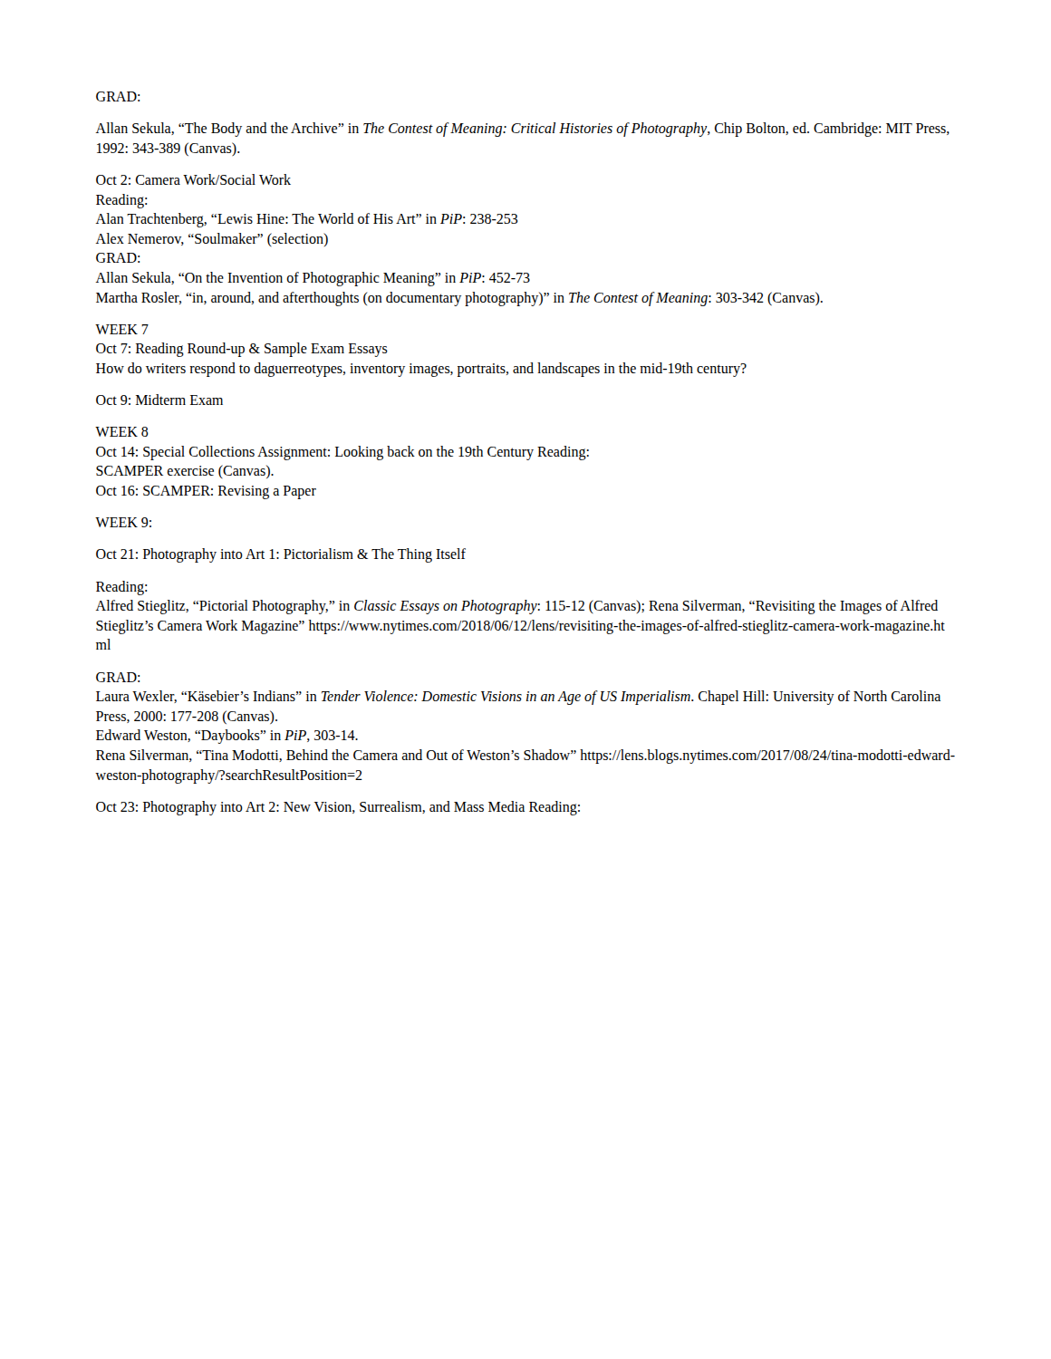GRAD:
Allan Sekula, “The Body and the Archive” in The Contest of Meaning: Critical Histories of Photography, Chip Bolton, ed. Cambridge: MIT Press, 1992: 343-389 (Canvas).
Oct 2: Camera Work/Social Work
Reading:
Alan Trachtenberg, “Lewis Hine: The World of His Art” in PiP: 238-253
Alex Nemerov, “Soulmaker” (selection)
GRAD:
Allan Sekula, “On the Invention of Photographic Meaning” in PiP: 452-73
Martha Rosler, “in, around, and afterthoughts (on documentary photography)” in The Contest of Meaning: 303-342 (Canvas).
WEEK 7
Oct 7: Reading Round-up & Sample Exam Essays
How do writers respond to daguerreotypes, inventory images, portraits, and landscapes in the mid-19th century?
Oct 9: Midterm Exam
WEEK 8
Oct 14: Special Collections Assignment: Looking back on the 19th Century Reading:
SCAMPER exercise (Canvas).
Oct 16: SCAMPER: Revising a Paper
WEEK 9:
Oct 21: Photography into Art 1: Pictorialism & The Thing Itself
Reading:
Alfred Stieglitz, “Pictorial Photography,” in Classic Essays on Photography: 115-12 (Canvas); Rena Silverman, “Revisiting the Images of Alfred Stieglitz’s Camera Work Magazine” https://www.nytimes.com/2018/06/12/lens/revisiting-the-images-of-alfred-stieglitz-camera-work-magazine.html
GRAD:
Laura Wexler, “Käsebier’s Indians” in Tender Violence: Domestic Visions in an Age of US Imperialism. Chapel Hill: University of North Carolina Press, 2000: 177-208 (Canvas).
Edward Weston, “Daybooks” in PiP, 303-14.
Rena Silverman, “Tina Modotti, Behind the Camera and Out of Weston’s Shadow” https://lens.blogs.nytimes.com/2017/08/24/tina-modotti-edward-weston-photography/?searchResultPosition=2
Oct 23: Photography into Art 2: New Vision, Surrealism, and Mass Media Reading: